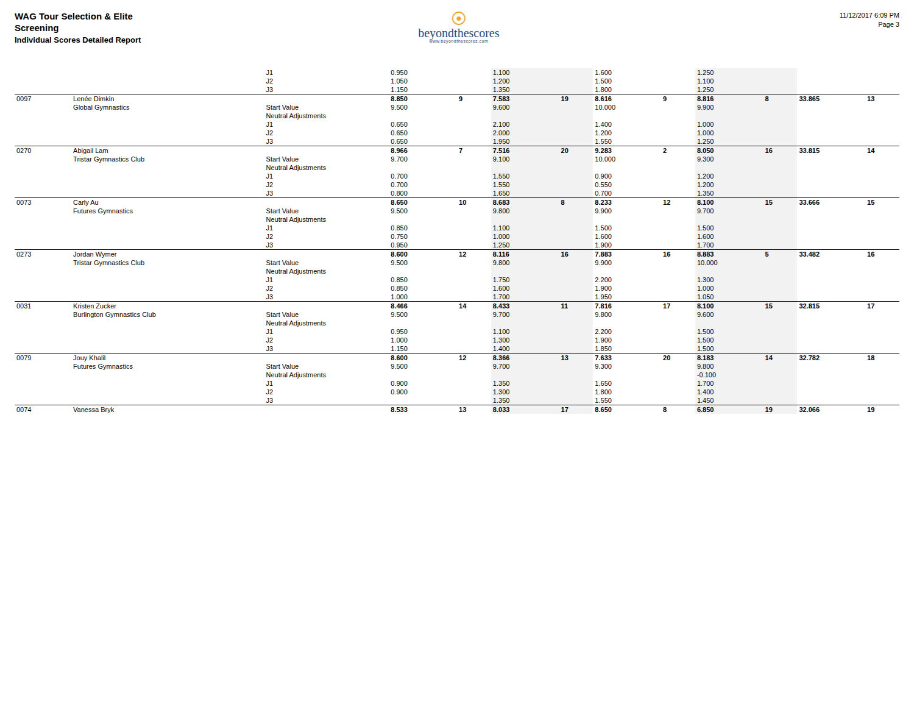WAG Tour Selection & Elite
Screening
Individual Scores Detailed Report
⦿
beyondthescores
www.beyondthescores.com
11/12/2017 6:09 PM
Page 3
| | | J1 | 0.950 | | 1.100 | | 1.600 | | 1.250 | | | |
| | | J2 | 1.050 | | 1.200 | | 1.500 | | 1.100 | | | |
| | | J3 | 1.150 | | 1.350 | | 1.800 | | 1.250 | | | |
| 0097 | Lenée Dimkin | | 8.850 | 9 | 7.583 | 19 | 8.616 | 9 | 8.816 | 8 | 33.865 | 13 |
| | Global Gymnastics | Start Value | 9.500 | | 9.600 | | 10.000 | | 9.900 | | | |
| | | Neutral Adjustments | | | | | | | | | | |
| | | J1 | 0.650 | | 2.100 | | 1.400 | | 1.000 | | | |
| | | J2 | 0.650 | | 2.000 | | 1.200 | | 1.000 | | | |
| | | J3 | 0.650 | | 1.950 | | 1.550 | | 1.250 | | | |
| 0270 | Abigail Lam | | 8.966 | 7 | 7.516 | 20 | 9.283 | 2 | 8.050 | 16 | 33.815 | 14 |
| | Tristar Gymnastics Club | Start Value | 9.700 | | 9.100 | | 10.000 | | 9.300 | | | |
| | | Neutral Adjustments | | | | | | | | | | |
| | | J1 | 0.700 | | 1.550 | | 0.900 | | 1.200 | | | |
| | | J2 | 0.700 | | 1.550 | | 0.550 | | 1.200 | | | |
| | | J3 | 0.800 | | 1.650 | | 0.700 | | 1.350 | | | |
| 0073 | Carly Au | | 8.650 | 10 | 8.683 | 8 | 8.233 | 12 | 8.100 | 15 | 33.666 | 15 |
| | Futures Gymnastics | Start Value | 9.500 | | 9.800 | | 9.900 | | 9.700 | | | |
| | | Neutral Adjustments | | | | | | | | | | |
| | | J1 | 0.850 | | 1.100 | | 1.500 | | 1.500 | | | |
| | | J2 | 0.750 | | 1.000 | | 1.600 | | 1.600 | | | |
| | | J3 | 0.950 | | 1.250 | | 1.900 | | 1.700 | | | |
| 0273 | Jordan Wymer | | 8.600 | 12 | 8.116 | 16 | 7.883 | 16 | 8.883 | 5 | 33.482 | 16 |
| | Tristar Gymnastics Club | Start Value | 9.500 | | 9.800 | | 9.900 | | 10.000 | | | |
| | | Neutral Adjustments | | | | | | | | | | |
| | | J1 | 0.850 | | 1.750 | | 2.200 | | 1.300 | | | |
| | | J2 | 0.850 | | 1.600 | | 1.900 | | 1.000 | | | |
| | | J3 | 1.000 | | 1.700 | | 1.950 | | 1.050 | | | |
| 0031 | Kristen Zucker | | 8.466 | 14 | 8.433 | 11 | 7.816 | 17 | 8.100 | 15 | 32.815 | 17 |
| | Burlington Gymnastics Club | Start Value | 9.500 | | 9.700 | | 9.800 | | 9.600 | | | |
| | | Neutral Adjustments | | | | | | | | | | |
| | | J1 | 0.950 | | 1.100 | | 2.200 | | 1.500 | | | |
| | | J2 | 1.000 | | 1.300 | | 1.900 | | 1.500 | | | |
| | | J3 | 1.150 | | 1.400 | | 1.850 | | 1.500 | | | |
| 0079 | Jouy Khalil | | 8.600 | 12 | 8.366 | 13 | 7.633 | 20 | 8.183 | 14 | 32.782 | 18 |
| | Futures Gymnastics | Start Value | 9.500 | | 9.700 | | 9.300 | | 9.800 | | | |
| | | Neutral Adjustments | | | | | | | -0.100 | | | |
| | | J1 | 0.900 | | 1.350 | | 1.650 | | 1.700 | | | |
| | | J2 | 0.900 | | 1.300 | | 1.800 | | 1.400 | | | |
| | | J3 | | | 1.350 | | 1.550 | | 1.450 | | | |
| 0074 | Vanessa Bryk | | 8.533 | 13 | 8.033 | 17 | 8.650 | 8 | 6.850 | 19 | 32.066 | 19 |